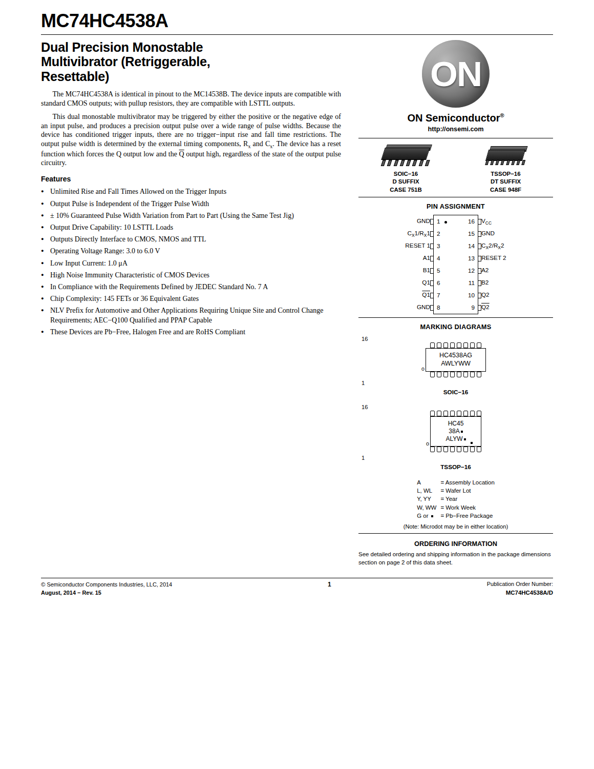MC74HC4538A
Dual Precision Monostable
Multivibrator (Retriggerable,
Resettable)
The MC74HC4538A is identical in pinout to the MC14538B. The device inputs are compatible with standard CMOS outputs; with pullup resistors, they are compatible with LSTTL outputs.
This dual monostable multivibrator may be triggered by either the positive or the negative edge of an input pulse, and produces a precision output pulse over a wide range of pulse widths. Because the device has conditioned trigger inputs, there are no trigger−input rise and fall time restrictions. The output pulse width is determined by the external timing components, Rx and Cx. The device has a reset function which forces the Q output low and the Q output high, regardless of the state of the output pulse circuitry.
Features
Unlimited Rise and Fall Times Allowed on the Trigger Inputs
Output Pulse is Independent of the Trigger Pulse Width
± 10% Guaranteed Pulse Width Variation from Part to Part (Using the Same Test Jig)
Output Drive Capability: 10 LSTTL Loads
Outputs Directly Interface to CMOS, NMOS and TTL
Operating Voltage Range: 3.0 to 6.0 V
Low Input Current: 1.0 μA
High Noise Immunity Characteristic of CMOS Devices
In Compliance with the Requirements Defined by JEDEC Standard No. 7 A
Chip Complexity: 145 FETs or 36 Equivalent Gates
NLV Prefix for Automotive and Other Applications Requiring Unique Site and Control Change Requirements; AEC−Q100 Qualified and PPAP Capable
These Devices are Pb−Free, Halogen Free and are RoHS Compliant
ON
ON Semiconductor®
http://onsemi.com
SOIC−16
D SUFFIX
CASE 751B
TSSOP−16
DT SUFFIX
CASE 948F
PIN ASSIGNMENT
GND
CX1/RX1
RESET 1
A1
B1
Q1
Q1
GND
1
2
3
4
5
6
7
8
16
15
14
13
12
11
10
9
VCC
GND
CX2/RX2
RESET 2
A2
B2
Q2
Q2
MARKING DIAGRAMS
16
HC4538AG
AWLYWW o
1
SOIC−16
16
HC45
38A
ALYW o
1
TSSOP−16
| A | = Assembly Location |
| L, WL | = Wafer Lot |
| Y, YY | = Year |
| W, WW | = Work Week |
| G or | = Pb−Free Package |
(Note: Microdot may be in either location)
ORDERING INFORMATION
See detailed ordering and shipping information in the package dimensions section on page 2 of this data sheet.
© Semiconductor Components Industries, LLC, 2014
August, 2014 − Rev. 15
1
Publication Order Number:
MC74HC4538A/D